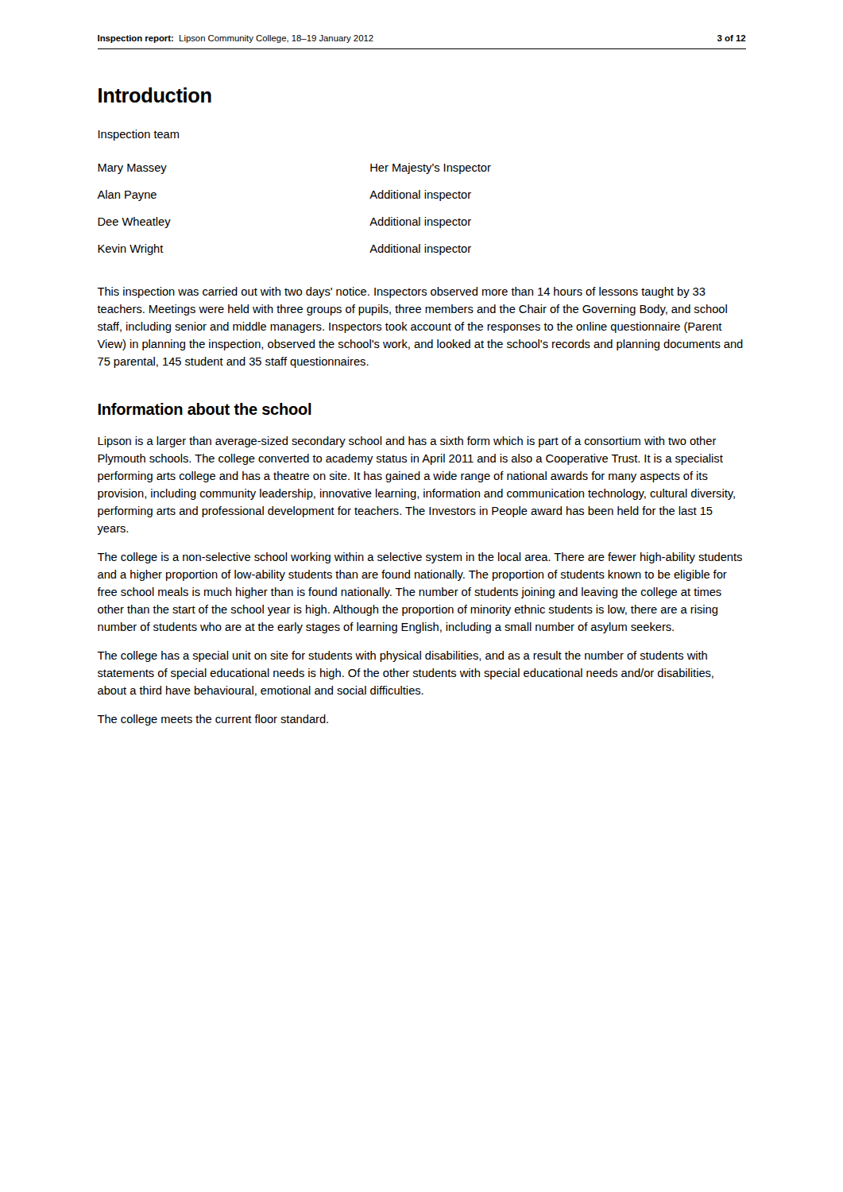Inspection report: Lipson Community College, 18–19 January 2012 3 of 12
Introduction
Inspection team
| Mary Massey | Her Majesty's Inspector |
| Alan Payne | Additional inspector |
| Dee Wheatley | Additional inspector |
| Kevin Wright | Additional inspector |
This inspection was carried out with two days' notice. Inspectors observed more than 14 hours of lessons taught by 33 teachers. Meetings were held with three groups of pupils, three members and the Chair of the Governing Body, and school staff, including senior and middle managers. Inspectors took account of the responses to the online questionnaire (Parent View) in planning the inspection, observed the school's work, and looked at the school's records and planning documents and 75 parental, 145 student and 35 staff questionnaires.
Information about the school
Lipson is a larger than average-sized secondary school and has a sixth form which is part of a consortium with two other Plymouth schools. The college converted to academy status in April 2011 and is also a Cooperative Trust. It is a specialist performing arts college and has a theatre on site. It has gained a wide range of national awards for many aspects of its provision, including community leadership, innovative learning, information and communication technology, cultural diversity, performing arts and professional development for teachers. The Investors in People award has been held for the last 15 years.
The college is a non-selective school working within a selective system in the local area. There are fewer high-ability students and a higher proportion of low-ability students than are found nationally. The proportion of students known to be eligible for free school meals is much higher than is found nationally. The number of students joining and leaving the college at times other than the start of the school year is high. Although the proportion of minority ethnic students is low, there are a rising number of students who are at the early stages of learning English, including a small number of asylum seekers.
The college has a special unit on site for students with physical disabilities, and as a result the number of students with statements of special educational needs is high. Of the other students with special educational needs and/or disabilities, about a third have behavioural, emotional and social difficulties.
The college meets the current floor standard.